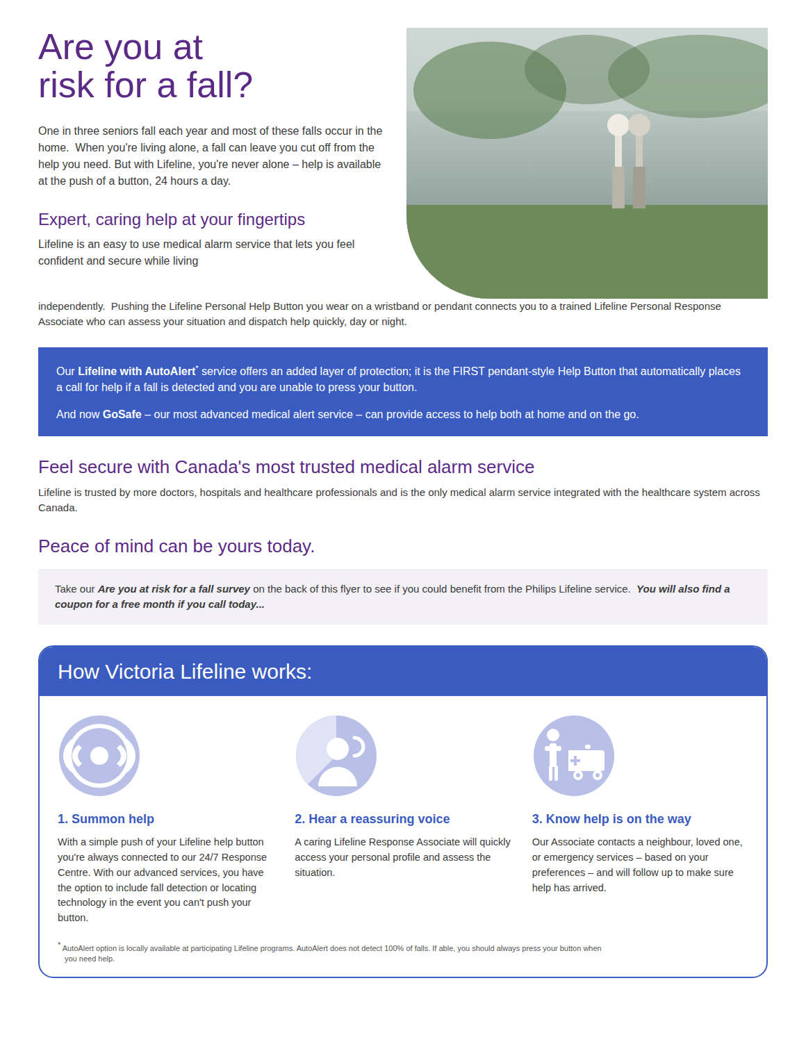Are you at
risk for a fall?
One in three seniors fall each year and most of these falls occur in the home. When you're living alone, a fall can leave you cut off from the help you need. But with Lifeline, you're never alone – help is available at the push of a button, 24 hours a day.
Expert, caring help at your fingertips
Lifeline is an easy to use medical alarm service that lets you feel confident and secure while living
independently. Pushing the Lifeline Personal Help Button you wear on a wristband or pendant connects you to a trained Lifeline Personal Response Associate who can assess your situation and dispatch help quickly, day or night.
Our Lifeline with AutoAlert* service offers an added layer of protection; it is the FIRST pendant-style Help Button that automatically places a call for help if a fall is detected and you are unable to press your button.
And now GoSafe – our most advanced medical alert service – can provide access to help both at home and on the go.
Feel secure with Canada's most trusted medical alarm service
Lifeline is trusted by more doctors, hospitals and healthcare professionals and is the only medical alarm service integrated with the healthcare system across Canada.
Peace of mind can be yours today.
Take our Are you at risk for a fall survey on the back of this flyer to see if you could benefit from the Philips Lifeline service. You will also find a coupon for a free month if you call today...
How Victoria Lifeline works:
1. Summon help
With a simple push of your Lifeline help button you're always connected to our 24/7 Response Centre. With our advanced services, you have the option to include fall detection or locating technology in the event you can't push your button.
2. Hear a reassuring voice
A caring Lifeline Response Associate will quickly access your personal profile and assess the situation.
3. Know help is on the way
Our Associate contacts a neighbour, loved one, or emergency services – based on your preferences – and will follow up to make sure help has arrived.
* AutoAlert option is locally available at participating Lifeline programs. AutoAlert does not detect 100% of falls. If able, you should always press your button when you need help.